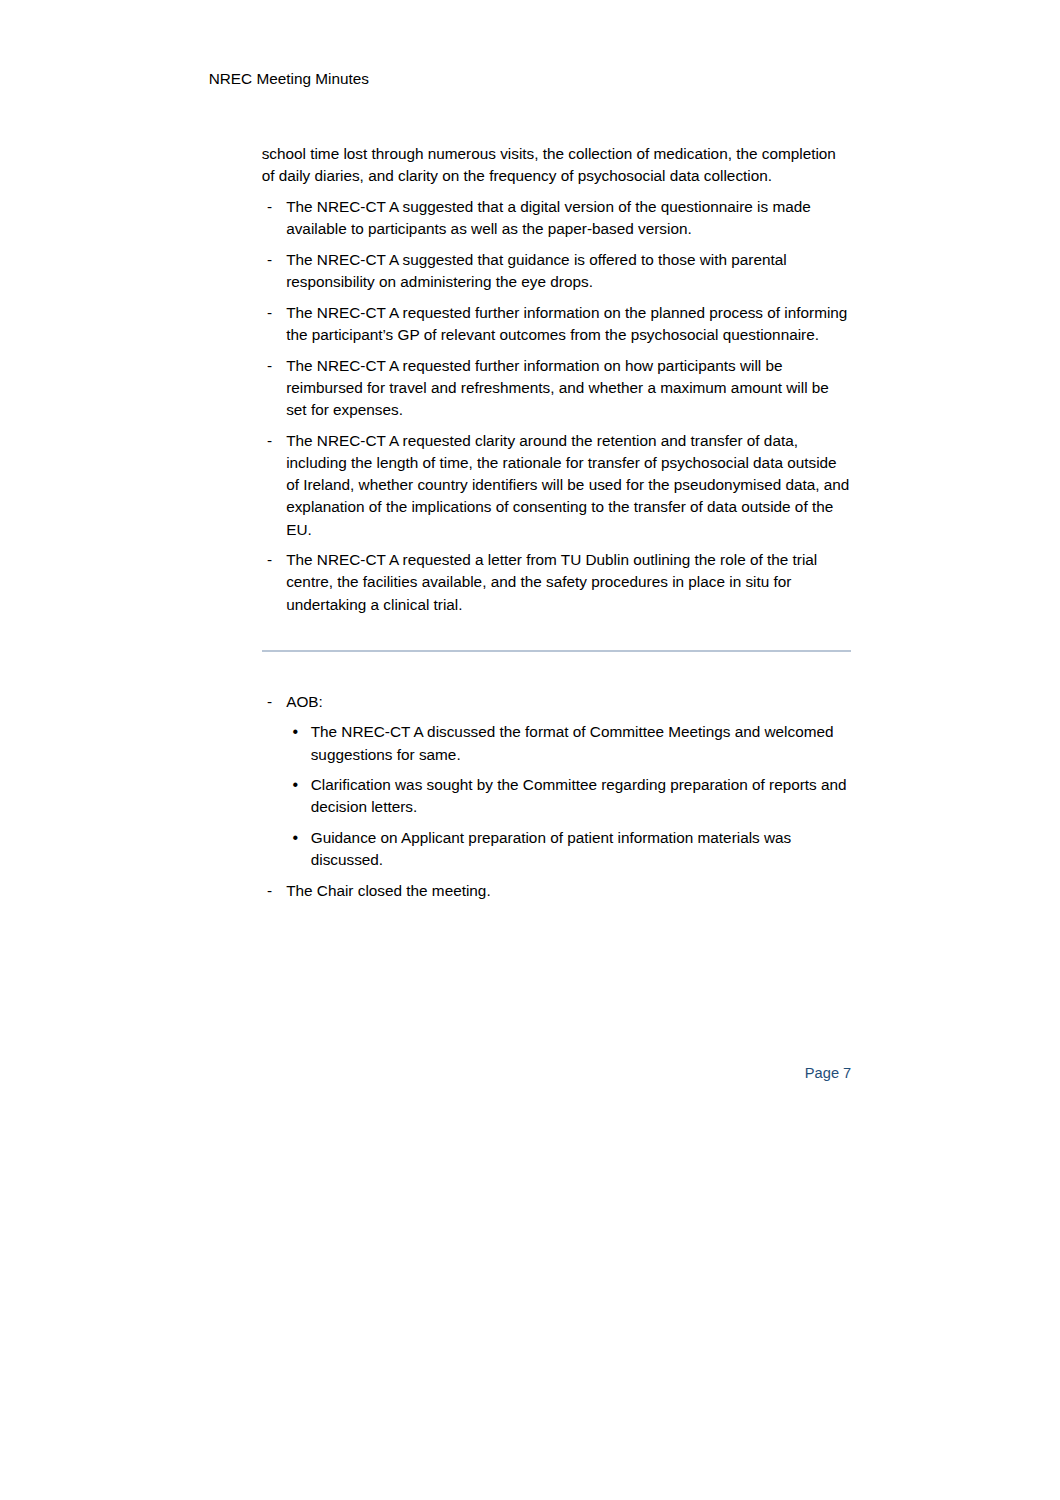NREC Meeting Minutes
school time lost through numerous visits, the collection of medication, the completion of daily diaries, and clarity on the frequency of psychosocial data collection.
The NREC-CT A suggested that a digital version of the questionnaire is made available to participants as well as the paper-based version.
The NREC-CT A suggested that guidance is offered to those with parental responsibility on administering the eye drops.
The NREC-CT A requested further information on the planned process of informing the participant’s GP of relevant outcomes from the psychosocial questionnaire.
The NREC-CT A requested further information on how participants will be reimbursed for travel and refreshments, and whether a maximum amount will be set for expenses.
The NREC-CT A requested clarity around the retention and transfer of data, including the length of time, the rationale for transfer of psychosocial data outside of Ireland, whether country identifiers will be used for the pseudonymised data, and explanation of the implications of consenting to the transfer of data outside of the EU.
The NREC-CT A requested a letter from TU Dublin outlining the role of the trial centre, the facilities available, and the safety procedures in place in situ for undertaking a clinical trial.
AOB:
The NREC-CT A discussed the format of Committee Meetings and welcomed suggestions for same.
Clarification was sought by the Committee regarding preparation of reports and decision letters.
Guidance on Applicant preparation of patient information materials was discussed.
The Chair closed the meeting.
Page 7